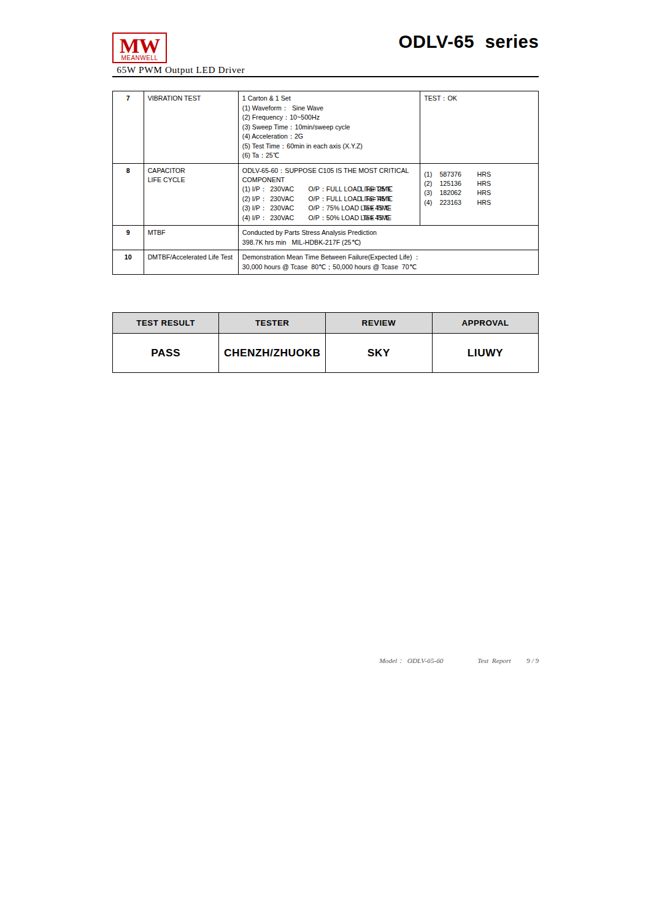MW
MEANWELL
ODLV-65 series
65W PWM Output LED Driver
| 7 | VIBRATION TEST | 1 Carton & 1 Set (1) Waveform： Sine Wave (2) Frequency：10~500Hz (3) Sweep Time：10min/sweep cycle (4) Acceleration：2G (5) Test Time：60min in each axis (X.Y.Z) (6) Ta：25℃ | TEST：OK |
| 8 | CAPACITOR LIFE CYCLE | ODLV-65-60：SUPPOSE C105 IS THE MOST CRITICAL COMPONENT (1) I/P： 230VAC O/P：FULL LOAD Ta= 25 ℃ LIFE TIME (2) I/P： 230VAC O/P：FULL LOAD Ta= 45 ℃ LIFE TIME (3) I/P： 230VAC O/P：75% LOAD Ta= 45 ℃ LIFE TIME (4) I/P： 230VAC O/P：50% LOAD Ta= 45 ℃ LIFE TIME | (1) 587376 HRS (2) 125136 HRS (3) 182062 HRS (4) 223163 HRS |
| 9 | MTBF | Conducted by Parts Stress Analysis Prediction 398.7K hrs min MIL-HDBK-217F (25℃) |
| 10 | DMTBF/Accelerated Life Test | Demonstration Mean Time Between Failure(Expected Life) ： 30,000 hours @ Tcase 80℃；50,000 hours @ Tcase 70℃ |
| TEST RESULT | TESTER | REVIEW | APPROVAL |
| --- | --- | --- | --- |
| PASS | CHENZH/ZHUOKB | SKY | LIUWY |
Model： ODLV-65-60 Test Report 9 / 9